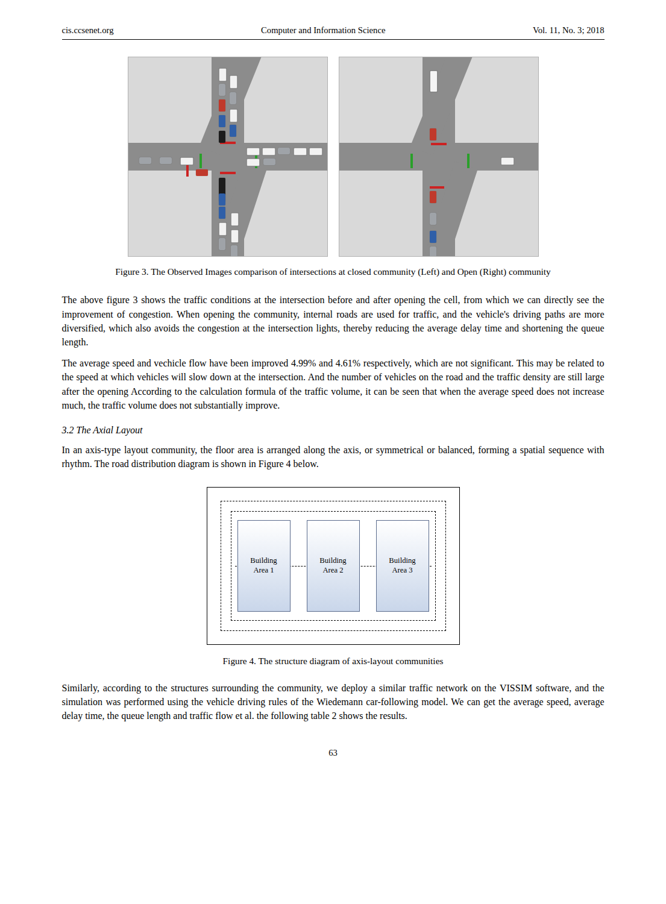cis.ccsenet.org
Computer and Information Science
Vol. 11, No. 3; 2018
Figure 3. The Observed Images comparison of intersections at closed community (Left) and Open (Right) community
The above figure 3 shows the traffic conditions at the intersection before and after opening the cell, from which we can directly see the improvement of congestion. When opening the community, internal roads are used for traffic, and the vehicle's driving paths are more diversified, which also avoids the congestion at the intersection lights, thereby reducing the average delay time and shortening the queue length.
The average speed and vechicle flow have been improved 4.99% and 4.61% respectively, which are not significant. This may be related to the speed at which vehicles will slow down at the intersection. And the number of vehicles on the road and the traffic density are still large after the opening According to the calculation formula of the traffic volume, it can be seen that when the average speed does not increase much, the traffic volume does not substantially improve.
3.2 The Axial Layout
In an axis-type layout community, the floor area is arranged along the axis, or symmetrical or balanced, forming a spatial sequence with rhythm. The road distribution diagram is shown in Figure 4 below.
Building
Area 1
Building
Area 2
Building
Area 3
Figure 4. The structure diagram of axis-layout communities
Similarly, according to the structures surrounding the community, we deploy a similar traffic network on the VISSIM software, and the simulation was performed using the vehicle driving rules of the Wiedemann car-following model. We can get the average speed, average delay time, the queue length and traffic flow et al. the following table 2 shows the results.
63